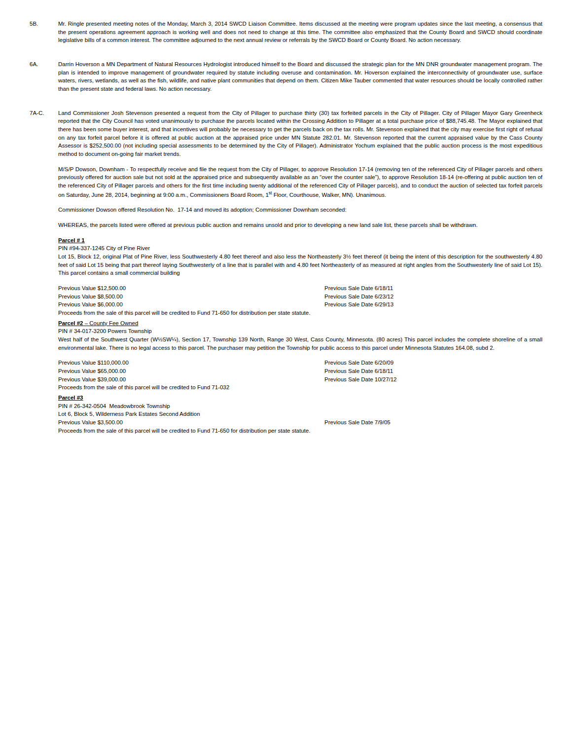5B.
Mr. Ringle presented meeting notes of the Monday, March 3, 2014 SWCD Liaison Committee. Items discussed at the meeting were program updates since the last meeting, a consensus that the present operations agreement approach is working well and does not need to change at this time. The committee also emphasized that the County Board and SWCD should coordinate legislative bills of a common interest. The committee adjourned to the next annual review or referrals by the SWCD Board or County Board. No action necessary.
6A.
Darrin Hoverson a MN Department of Natural Resources Hydrologist introduced himself to the Board and discussed the strategic plan for the MN DNR groundwater management program. The plan is intended to improve management of groundwater required by statute including overuse and contamination. Mr. Hoverson explained the interconnectivity of groundwater use, surface waters, rivers, wetlands, as well as the fish, wildlife, and native plant communities that depend on them. Citizen Mike Tauber commented that water resources should be locally controlled rather than the present state and federal laws. No action necessary.
7A-C.
Land Commissioner Josh Stevenson presented a request from the City of Pillager to purchase thirty (30) tax forfeited parcels in the City of Pillager. City of Pillager Mayor Gary Greenheck reported that the City Council has voted unanimously to purchase the parcels located within the Crossing Addition to Pillager at a total purchase price of $88,745.48. The Mayor explained that there has been some buyer interest, and that incentives will probably be necessary to get the parcels back on the tax rolls. Mr. Stevenson explained that the city may exercise first right of refusal on any tax forfeit parcel before it is offered at public auction at the appraised price under MN Statute 282.01. Mr. Stevenson reported that the current appraised value by the Cass County Assessor is $252,500.00 (not including special assessments to be determined by the City of Pillager). Administrator Yochum explained that the public auction process is the most expeditious method to document on-going fair market trends.
M/S/P Dowson, Downham - To respectfully receive and file the request from the City of Pillager, to approve Resolution 17-14 (removing ten of the referenced City of Pillager parcels and others previously offered for auction sale but not sold at the appraised price and subsequently available as an “over the counter sale”), to approve Resolution 18-14 (re-offering at public auction ten of the referenced City of Pillager parcels and others for the first time including twenty additional of the referenced City of Pillager parcels), and to conduct the auction of selected tax forfeit parcels on Saturday, June 28, 2014, beginning at 9:00 a.m., Commissioners Board Room, 1st Floor, Courthouse, Walker, MN). Unanimous.
Commissioner Dowson offered Resolution No. 17-14 and moved its adoption; Commissioner Downham seconded:
WHEREAS, the parcels listed were offered at previous public auction and remains unsold and prior to developing a new land sale list, these parcels shall be withdrawn.
Parcel # 1
PIN #94-337-1245 City of Pine River
Lot 15, Block 12, original Plat of Pine River, less Southwesterly 4.80 feet thereof and also less the Northeasterly 3½ feet thereof (it being the intent of this description for the southwesterly 4.80 feet of said Lot 15 being that part thereof laying Southwesterly of a line that is parallel with and 4.80 feet Northeasterly of as measured at right angles from the Southwesterly line of said Lot 15). This parcel contains a small commercial building
Previous Value $12,500.00 Previous Sale Date 6/18/11
Previous Value $8,500.00 Previous Sale Date 6/23/12
Previous Value $6,000.00 Previous Sale Date 6/29/13
Proceeds from the sale of this parcel will be credited to Fund 71-650 for distribution per state statute.
Parcel #2 – County Fee Owned
PIN # 34-017-3200 Powers Township
West half of the Southwest Quarter (W½SW¼), Section 17, Township 139 North, Range 30 West, Cass County, Minnesota. (80 acres) This parcel includes the complete shoreline of a small environmental lake. There is no legal access to this parcel. The purchaser may petition the Township for public access to this parcel under Minnesota Statutes 164.08, subd 2.
Previous Value $110,000.00 Previous Sale Date 6/20/09
Previous Value $65,000.00 Previous Sale Date 6/18/11
Previous Value $39,000.00 Previous Sale Date 10/27/12
Proceeds from the sale of this parcel will be credited to Fund 71-032
Parcel #3
PIN # 26-342-0504 Meadowbrook Township
Lot 6, Block 5, Wilderness Park Estates Second Addition
Previous Value $3,500.00 Previous Sale Date 7/9/05
Proceeds from the sale of this parcel will be credited to Fund 71-650 for distribution per state statute.